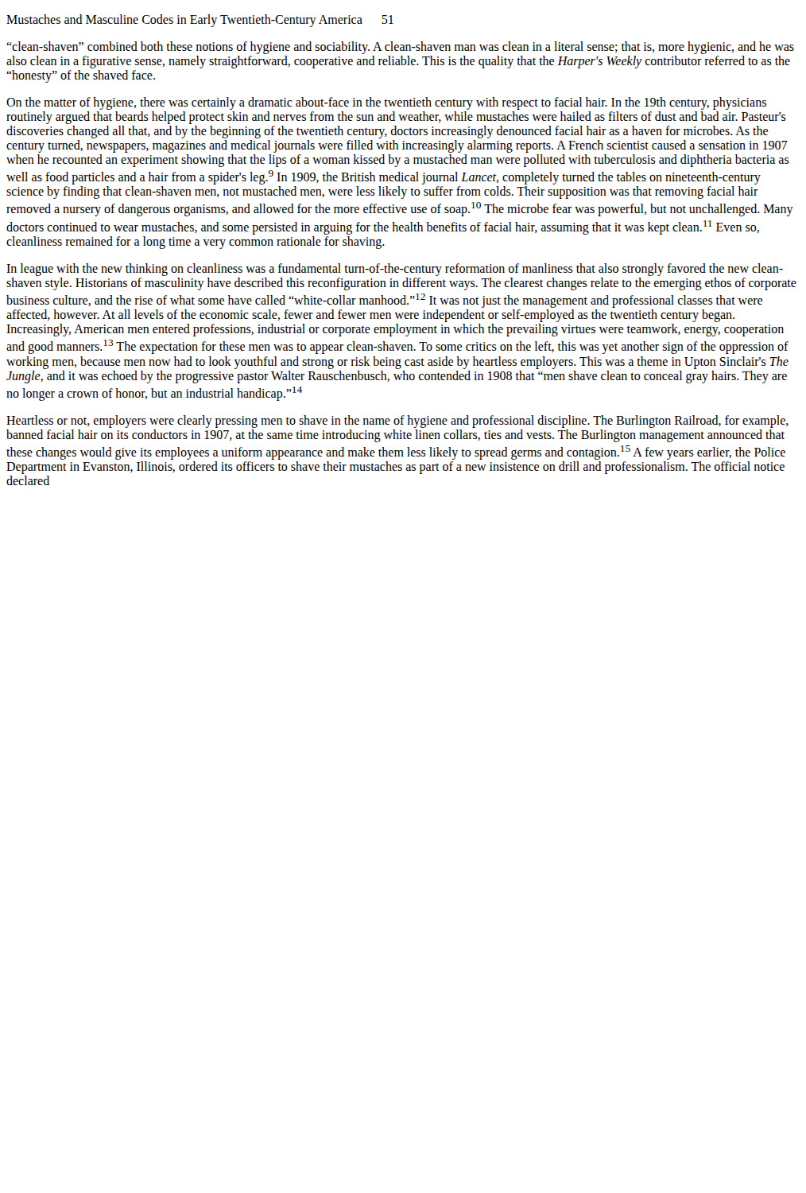Mustaches and Masculine Codes in Early Twentieth-Century America 51
“clean-shaven” combined both these notions of hygiene and sociability. A clean-shaven man was clean in a literal sense; that is, more hygienic, and he was also clean in a figurative sense, namely straightforward, cooperative and reliable. This is the quality that the Harper's Weekly contributor referred to as the “honesty” of the shaved face.
On the matter of hygiene, there was certainly a dramatic about-face in the twentieth century with respect to facial hair. In the 19th century, physicians routinely argued that beards helped protect skin and nerves from the sun and weather, while mustaches were hailed as filters of dust and bad air. Pasteur's discoveries changed all that, and by the beginning of the twentieth century, doctors increasingly denounced facial hair as a haven for microbes. As the century turned, newspapers, magazines and medical journals were filled with increasingly alarming reports. A French scientist caused a sensation in 1907 when he recounted an experiment showing that the lips of a woman kissed by a mustached man were polluted with tuberculosis and diphtheria bacteria as well as food particles and a hair from a spider's leg.9 In 1909, the British medical journal Lancet, completely turned the tables on nineteenth-century science by finding that clean-shaven men, not mustached men, were less likely to suffer from colds. Their supposition was that removing facial hair removed a nursery of dangerous organisms, and allowed for the more effective use of soap.10 The microbe fear was powerful, but not unchallenged. Many doctors continued to wear mustaches, and some persisted in arguing for the health benefits of facial hair, assuming that it was kept clean.11 Even so, cleanliness remained for a long time a very common rationale for shaving.
In league with the new thinking on cleanliness was a fundamental turn-of-the-century reformation of manliness that also strongly favored the new clean-shaven style. Historians of masculinity have described this reconfiguration in different ways. The clearest changes relate to the emerging ethos of corporate business culture, and the rise of what some have called “white-collar manhood.”12 It was not just the management and professional classes that were affected, however. At all levels of the economic scale, fewer and fewer men were independent or self-employed as the twentieth century began. Increasingly, American men entered professions, industrial or corporate employment in which the prevailing virtues were teamwork, energy, cooperation and good manners.13 The expectation for these men was to appear clean-shaven. To some critics on the left, this was yet another sign of the oppression of working men, because men now had to look youthful and strong or risk being cast aside by heartless employers. This was a theme in Upton Sinclair's The Jungle, and it was echoed by the progressive pastor Walter Rauschenbusch, who contended in 1908 that “men shave clean to conceal gray hairs. They are no longer a crown of honor, but an industrial handicap.”14
Heartless or not, employers were clearly pressing men to shave in the name of hygiene and professional discipline. The Burlington Railroad, for example, banned facial hair on its conductors in 1907, at the same time introducing white linen collars, ties and vests. The Burlington management announced that these changes would give its employees a uniform appearance and make them less likely to spread germs and contagion.15 A few years earlier, the Police Department in Evanston, Illinois, ordered its officers to shave their mustaches as part of a new insistence on drill and professionalism. The official notice declared